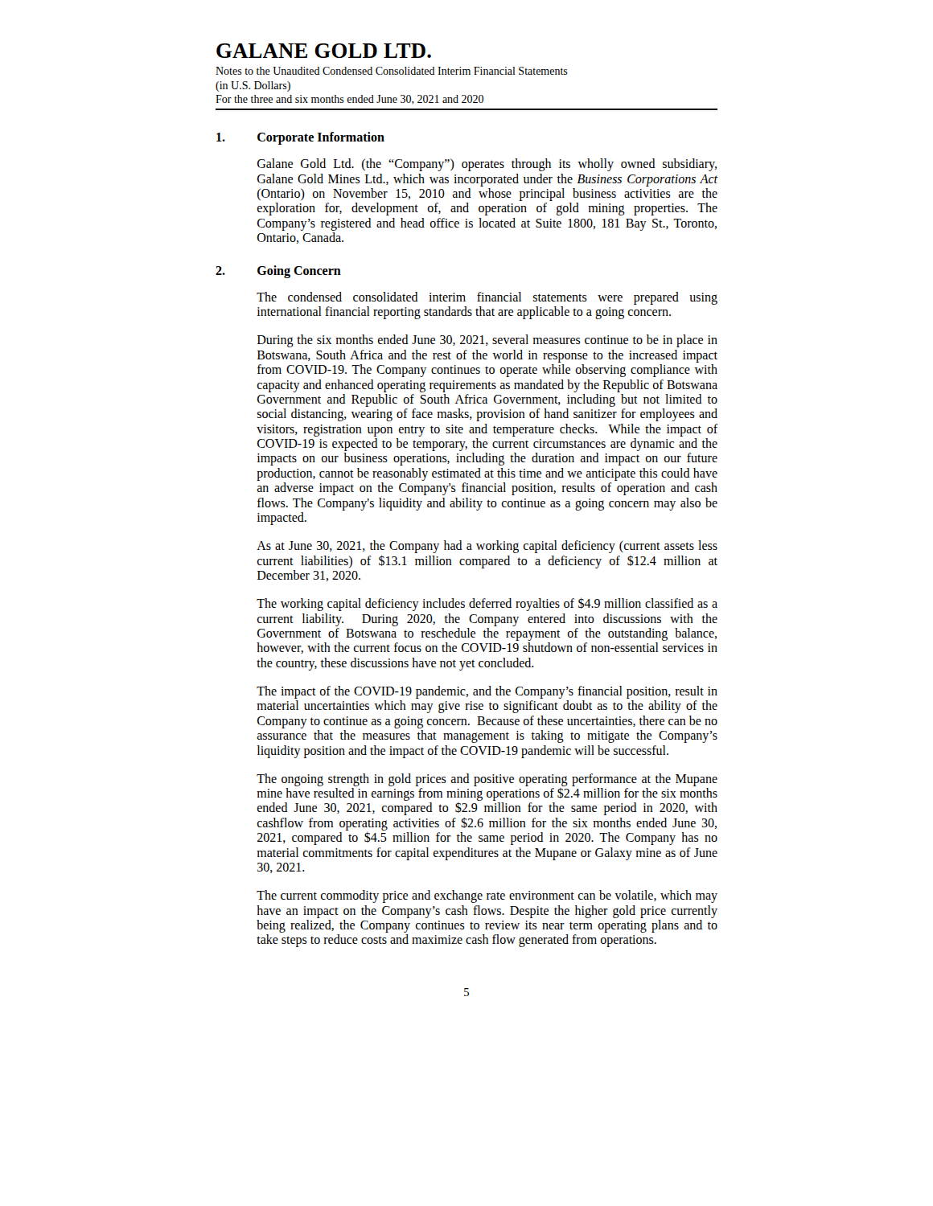GALANE GOLD LTD.
Notes to the Unaudited Condensed Consolidated Interim Financial Statements
(in U.S. Dollars)
For the three and six months ended June 30, 2021 and 2020
1. Corporate Information
Galane Gold Ltd. (the “Company”) operates through its wholly owned subsidiary, Galane Gold Mines Ltd., which was incorporated under the Business Corporations Act (Ontario) on November 15, 2010 and whose principal business activities are the exploration for, development of, and operation of gold mining properties. The Company’s registered and head office is located at Suite 1800, 181 Bay St., Toronto, Ontario, Canada.
2. Going Concern
The condensed consolidated interim financial statements were prepared using international financial reporting standards that are applicable to a going concern.
During the six months ended June 30, 2021, several measures continue to be in place in Botswana, South Africa and the rest of the world in response to the increased impact from COVID-19. The Company continues to operate while observing compliance with capacity and enhanced operating requirements as mandated by the Republic of Botswana Government and Republic of South Africa Government, including but not limited to social distancing, wearing of face masks, provision of hand sanitizer for employees and visitors, registration upon entry to site and temperature checks. While the impact of COVID-19 is expected to be temporary, the current circumstances are dynamic and the impacts on our business operations, including the duration and impact on our future production, cannot be reasonably estimated at this time and we anticipate this could have an adverse impact on the Company's financial position, results of operation and cash flows. The Company's liquidity and ability to continue as a going concern may also be impacted.
As at June 30, 2021, the Company had a working capital deficiency (current assets less current liabilities) of $13.1 million compared to a deficiency of $12.4 million at December 31, 2020.
The working capital deficiency includes deferred royalties of $4.9 million classified as a current liability. During 2020, the Company entered into discussions with the Government of Botswana to reschedule the repayment of the outstanding balance, however, with the current focus on the COVID-19 shutdown of non-essential services in the country, these discussions have not yet concluded.
The impact of the COVID-19 pandemic, and the Company’s financial position, result in material uncertainties which may give rise to significant doubt as to the ability of the Company to continue as a going concern. Because of these uncertainties, there can be no assurance that the measures that management is taking to mitigate the Company’s liquidity position and the impact of the COVID-19 pandemic will be successful.
The ongoing strength in gold prices and positive operating performance at the Mupane mine have resulted in earnings from mining operations of $2.4 million for the six months ended June 30, 2021, compared to $2.9 million for the same period in 2020, with cashflow from operating activities of $2.6 million for the six months ended June 30, 2021, compared to $4.5 million for the same period in 2020. The Company has no material commitments for capital expenditures at the Mupane or Galaxy mine as of June 30, 2021.
The current commodity price and exchange rate environment can be volatile, which may have an impact on the Company’s cash flows. Despite the higher gold price currently being realized, the Company continues to review its near term operating plans and to take steps to reduce costs and maximize cash flow generated from operations.
5